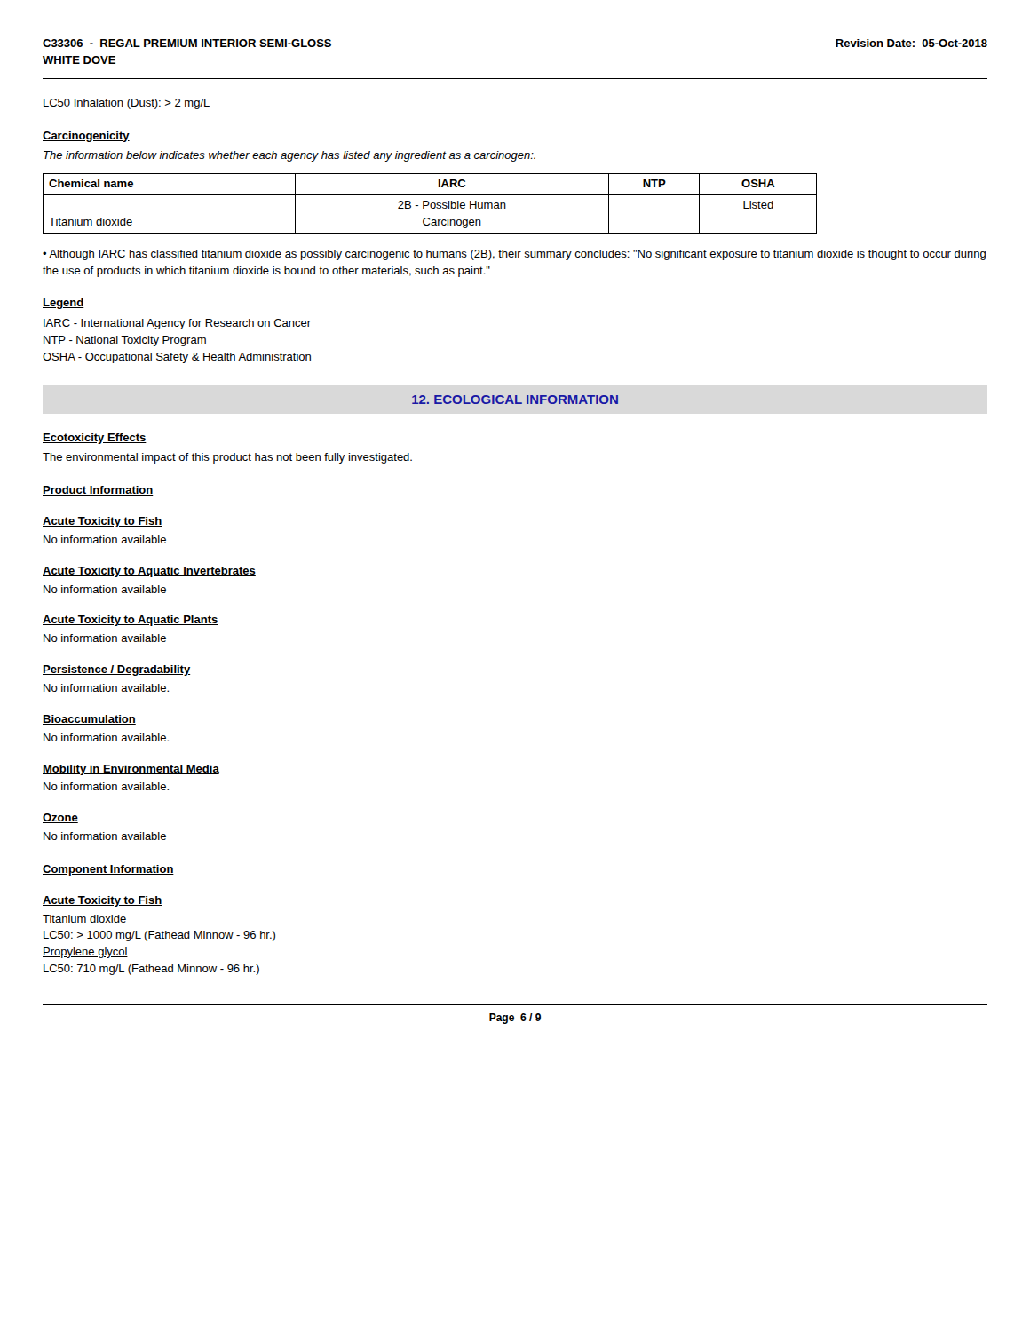C33306 - REGAL PREMIUM INTERIOR SEMI-GLOSS
WHITE DOVE
Revision Date: 05-Oct-2018
LC50 Inhalation (Dust): > 2 mg/L
Carcinogenicity
The information below indicates whether each agency has listed any ingredient as a carcinogen:.
| Chemical name | IARC | NTP | OSHA |
| --- | --- | --- | --- |
| Titanium dioxide | 2B - Possible Human Carcinogen | | Listed |
• Although IARC has classified titanium dioxide as possibly carcinogenic to humans (2B), their summary concludes: "No significant exposure to titanium dioxide is thought to occur during the use of products in which titanium dioxide is bound to other materials, such as paint."
Legend
IARC - International Agency for Research on Cancer NTP - National Toxicity Program OSHA - Occupational Safety & Health Administration
12. ECOLOGICAL INFORMATION
Ecotoxicity Effects
The environmental impact of this product has not been fully investigated.
Product Information
Acute Toxicity to Fish
No information available
Acute Toxicity to Aquatic Invertebrates
No information available
Acute Toxicity to Aquatic Plants
No information available
Persistence / Degradability
No information available.
Bioaccumulation
No information available.
Mobility in Environmental Media
No information available.
Ozone
No information available
Component Information
Acute Toxicity to Fish
Titanium dioxide
LC50: > 1000 mg/L (Fathead Minnow - 96 hr.)
Propylene glycol
LC50: 710 mg/L (Fathead Minnow - 96 hr.)
Page 6 / 9